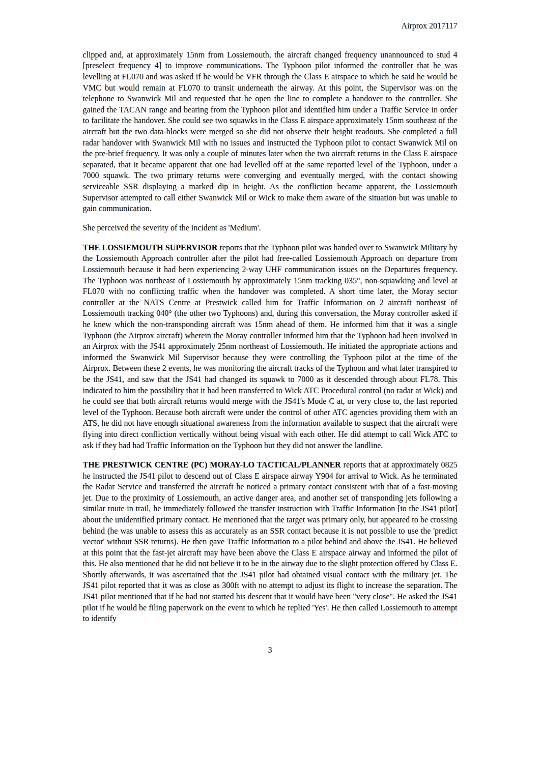Airprox 2017117
clipped and, at approximately 15nm from Lossiemouth, the aircraft changed frequency unannounced to stud 4 [preselect frequency 4] to improve communications. The Typhoon pilot informed the controller that he was levelling at FL070 and was asked if he would be VFR through the Class E airspace to which he said he would be VMC but would remain at FL070 to transit underneath the airway. At this point, the Supervisor was on the telephone to Swanwick Mil and requested that he open the line to complete a handover to the controller. She gained the TACAN range and bearing from the Typhoon pilot and identified him under a Traffic Service in order to facilitate the handover. She could see two squawks in the Class E airspace approximately 15nm southeast of the aircraft but the two data-blocks were merged so she did not observe their height readouts. She completed a full radar handover with Swanwick Mil with no issues and instructed the Typhoon pilot to contact Swanwick Mil on the pre-brief frequency. It was only a couple of minutes later when the two aircraft returns in the Class E airspace separated, that it became apparent that one had levelled off at the same reported level of the Typhoon, under a 7000 squawk. The two primary returns were converging and eventually merged, with the contact showing serviceable SSR displaying a marked dip in height. As the confliction became apparent, the Lossiemouth Supervisor attempted to call either Swanwick Mil or Wick to make them aware of the situation but was unable to gain communication.
She perceived the severity of the incident as 'Medium'.
THE LOSSIEMOUTH SUPERVISOR reports that the Typhoon pilot was handed over to Swanwick Military by the Lossiemouth Approach controller after the pilot had free-called Lossiemouth Approach on departure from Lossiemouth because it had been experiencing 2-way UHF communication issues on the Departures frequency. The Typhoon was northeast of Lossiemouth by approximately 15nm tracking 035°, non-squawking and level at FL070 with no conflicting traffic when the handover was completed. A short time later, the Moray sector controller at the NATS Centre at Prestwick called him for Traffic Information on 2 aircraft northeast of Lossiemouth tracking 040° (the other two Typhoons) and, during this conversation, the Moray controller asked if he knew which the non-transponding aircraft was 15nm ahead of them. He informed him that it was a single Typhoon (the Airprox aircraft) wherein the Moray controller informed him that the Typhoon had been involved in an Airprox with the JS41 approximately 25nm northeast of Lossiemouth. He initiated the appropriate actions and informed the Swanwick Mil Supervisor because they were controlling the Typhoon pilot at the time of the Airprox. Between these 2 events, he was monitoring the aircraft tracks of the Typhoon and what later transpired to be the JS41, and saw that the JS41 had changed its squawk to 7000 as it descended through about FL78. This indicated to him the possibility that it had been transferred to Wick ATC Procedural control (no radar at Wick) and he could see that both aircraft returns would merge with the JS41's Mode C at, or very close to, the last reported level of the Typhoon. Because both aircraft were under the control of other ATC agencies providing them with an ATS, he did not have enough situational awareness from the information available to suspect that the aircraft were flying into direct confliction vertically without being visual with each other. He did attempt to call Wick ATC to ask if they had had Traffic Information on the Typhoon but they did not answer the landline.
THE PRESTWICK CENTRE (PC) MORAY-LO TACTICAL/PLANNER reports that at approximately 0825 he instructed the JS41 pilot to descend out of Class E airspace airway Y904 for arrival to Wick. As he terminated the Radar Service and transferred the aircraft he noticed a primary contact consistent with that of a fast-moving jet. Due to the proximity of Lossiemouth, an active danger area, and another set of transponding jets following a similar route in trail, he immediately followed the transfer instruction with Traffic Information [to the JS41 pilot] about the unidentified primary contact. He mentioned that the target was primary only, but appeared to be crossing behind (he was unable to assess this as accurately as an SSR contact because it is not possible to use the 'predict vector' without SSR returns). He then gave Traffic Information to a pilot behind and above the JS41. He believed at this point that the fast-jet aircraft may have been above the Class E airspace airway and informed the pilot of this. He also mentioned that he did not believe it to be in the airway due to the slight protection offered by Class E. Shortly afterwards, it was ascertained that the JS41 pilot had obtained visual contact with the military jet. The JS41 pilot reported that it was as close as 300ft with no attempt to adjust its flight to increase the separation. The JS41 pilot mentioned that if he had not started his descent that it would have been "very close". He asked the JS41 pilot if he would be filing paperwork on the event to which he replied 'Yes'. He then called Lossiemouth to attempt to identify
3